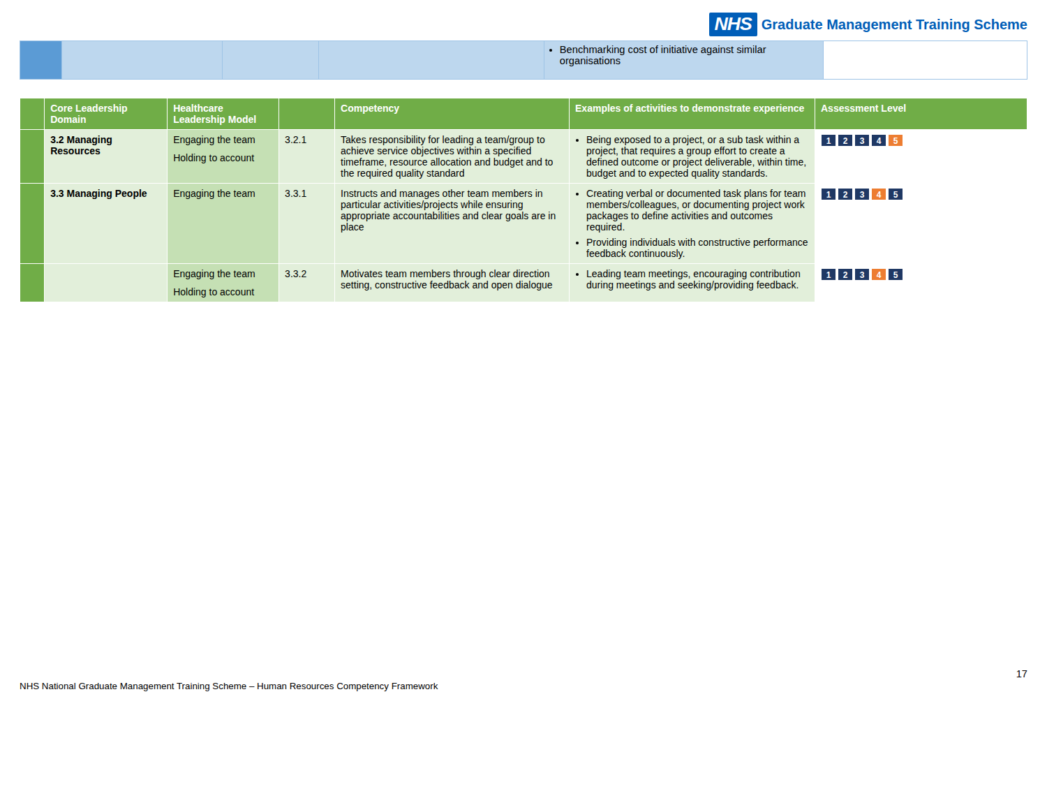NHS Graduate Management Training Scheme
| | | | | Benchmarking cost of initiative against similar organisations | |
| | Core Leadership Domain | Healthcare Leadership Model | | Competency | Examples of activities to demonstrate experience | Assessment Level |
| --- | --- | --- | --- | --- | --- | --- |
| | 3.2 Managing Resources | Engaging the team Holding to account | 3.2.1 | Takes responsibility for leading a team/group to achieve service objectives within a specified timeframe, resource allocation and budget and to the required quality standard | Being exposed to a project, or a sub task within a project, that requires a group effort to create a defined outcome or project deliverable, within time, budget and to expected quality standards. | 1 2 3 4 5 |
| | 3.3 Managing People | Engaging the team | 3.3.1 | Instructs and manages other team members in particular activities/projects while ensuring appropriate accountabilities and clear goals are in place | Creating verbal or documented task plans for team members/colleagues, or documenting project work packages to define activities and outcomes required. Providing individuals with constructive performance feedback continuously. | 1 2 3 4 5 |
| | | Engaging the team Holding to account | 3.3.2 | Motivates team members through clear direction setting, constructive feedback and open dialogue | Leading team meetings, encouraging contribution during meetings and seeking/providing feedback. | 1 2 3 4 5 |
17
NHS National Graduate Management Training Scheme – Human Resources Competency Framework